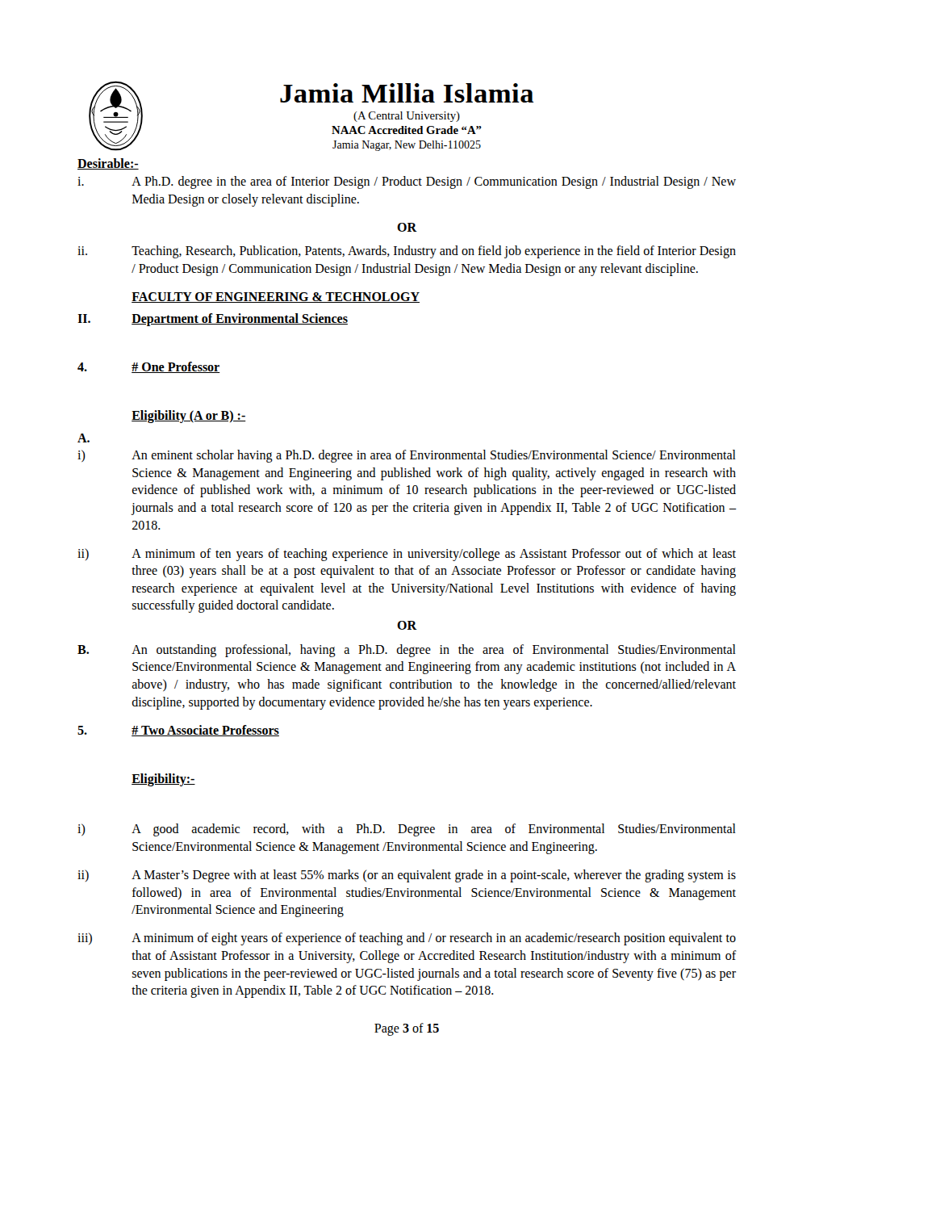Jamia Millia Islamia
(A Central University)
NAAC Accredited Grade “A”
Jamia Nagar, New Delhi-110025
Desirable:-
i.
A Ph.D. degree in the area of Interior Design / Product Design / Communication Design / Industrial Design / New Media Design or closely relevant discipline.
OR
ii.
Teaching, Research, Publication, Patents, Awards, Industry and on field job experience in the field of Interior Design / Product Design / Communication Design / Industrial Design / New Media Design or any relevant discipline.
FACULTY OF ENGINEERING & TECHNOLOGY
II.
Department of Environmental Sciences
4.
# One Professor
Eligibility (A or B) :-
A.
i)
An eminent scholar having a Ph.D. degree in area of Environmental Studies/Environmental Science/ Environmental Science & Management and Engineering and published work of high quality, actively engaged in research with evidence of published work with, a minimum of 10 research publications in the peer-reviewed or UGC-listed journals and a total research score of 120 as per the criteria given in Appendix II, Table 2 of UGC Notification – 2018.
ii)
A minimum of ten years of teaching experience in university/college as Assistant Professor out of which at least three (03) years shall be at a post equivalent to that of an Associate Professor or Professor or candidate having research experience at equivalent level at the University/National Level Institutions with evidence of having successfully guided doctoral candidate.
OR
B.
An outstanding professional, having a Ph.D. degree in the area of Environmental Studies/Environmental Science/Environmental Science & Management and Engineering from any academic institutions (not included in A above) / industry, who has made significant contribution to the knowledge in the concerned/allied/relevant discipline, supported by documentary evidence provided he/she has ten years experience.
5.
# Two Associate Professors
Eligibility:-
i)
A good academic record, with a Ph.D. Degree in area of Environmental Studies/Environmental Science/Environmental Science & Management /Environmental Science and Engineering.
ii)
A Master’s Degree with at least 55% marks (or an equivalent grade in a point-scale, wherever the grading system is followed) in area of Environmental studies/Environmental Science/Environmental Science & Management /Environmental Science and Engineering
iii)
A minimum of eight years of experience of teaching and / or research in an academic/research position equivalent to that of Assistant Professor in a University, College or Accredited Research Institution/industry with a minimum of seven publications in the peer-reviewed or UGC-listed journals and a total research score of Seventy five (75) as per the criteria given in Appendix II, Table 2 of UGC Notification – 2018.
Page 3 of 15